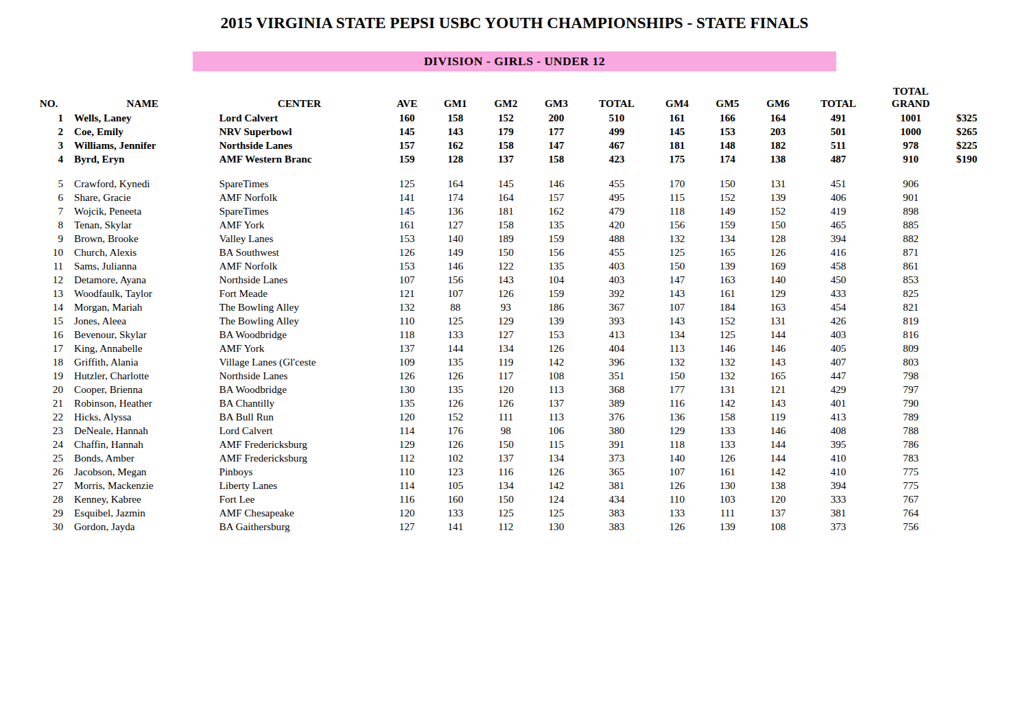2015 VIRGINIA STATE PEPSI USBC YOUTH CHAMPIONSHIPS - STATE FINALS
DIVISION - GIRLS - UNDER 12
| NO. | NAME | CENTER | AVE | GM1 | GM2 | GM3 | TOTAL | GM4 | GM5 | GM6 | TOTAL | TOTAL GRAND | |
| --- | --- | --- | --- | --- | --- | --- | --- | --- | --- | --- | --- | --- | --- |
| 1 | Wells, Laney | Lord Calvert | 160 | 158 | 152 | 200 | 510 | 161 | 166 | 164 | 491 | 1001 | $325 |
| 2 | Coe, Emily | NRV Superbowl | 145 | 143 | 179 | 177 | 499 | 145 | 153 | 203 | 501 | 1000 | $265 |
| 3 | Williams, Jennifer | Northside Lanes | 157 | 162 | 158 | 147 | 467 | 181 | 148 | 182 | 511 | 978 | $225 |
| 4 | Byrd, Eryn | AMF Western Branc | 159 | 128 | 137 | 158 | 423 | 175 | 174 | 138 | 487 | 910 | $190 |
| 5 | Crawford, Kynedi | SpareTimes | 125 | 164 | 145 | 146 | 455 | 170 | 150 | 131 | 451 | 906 | |
| 6 | Share, Gracie | AMF Norfolk | 141 | 174 | 164 | 157 | 495 | 115 | 152 | 139 | 406 | 901 | |
| 7 | Wojcik, Peneeta | SpareTimes | 145 | 136 | 181 | 162 | 479 | 118 | 149 | 152 | 419 | 898 | |
| 8 | Tenan, Skylar | AMF York | 161 | 127 | 158 | 135 | 420 | 156 | 159 | 150 | 465 | 885 | |
| 9 | Brown, Brooke | Valley Lanes | 153 | 140 | 189 | 159 | 488 | 132 | 134 | 128 | 394 | 882 | |
| 10 | Church, Alexis | BA Southwest | 126 | 149 | 150 | 156 | 455 | 125 | 165 | 126 | 416 | 871 | |
| 11 | Sams, Julianna | AMF Norfolk | 153 | 146 | 122 | 135 | 403 | 150 | 139 | 169 | 458 | 861 | |
| 12 | Detamore, Ayana | Northside Lanes | 107 | 156 | 143 | 104 | 403 | 147 | 163 | 140 | 450 | 853 | |
| 13 | Woodfaulk, Taylor | Fort Meade | 121 | 107 | 126 | 159 | 392 | 143 | 161 | 129 | 433 | 825 | |
| 14 | Morgan, Mariah | The Bowling Alley | 132 | 88 | 93 | 186 | 367 | 107 | 184 | 163 | 454 | 821 | |
| 15 | Jones, Aleea | The Bowling Alley | 110 | 125 | 129 | 139 | 393 | 143 | 152 | 131 | 426 | 819 | |
| 16 | Bevenour, Skylar | BA Woodbridge | 118 | 133 | 127 | 153 | 413 | 134 | 125 | 144 | 403 | 816 | |
| 17 | King, Annabelle | AMF York | 137 | 144 | 134 | 126 | 404 | 113 | 146 | 146 | 405 | 809 | |
| 18 | Griffith, Alania | Village Lanes (Gl'ceste | 109 | 135 | 119 | 142 | 396 | 132 | 132 | 143 | 407 | 803 | |
| 19 | Hutzler, Charlotte | Northside Lanes | 126 | 126 | 117 | 108 | 351 | 150 | 132 | 165 | 447 | 798 | |
| 20 | Cooper, Brienna | BA Woodbridge | 130 | 135 | 120 | 113 | 368 | 177 | 131 | 121 | 429 | 797 | |
| 21 | Robinson, Heather | BA Chantilly | 135 | 126 | 126 | 137 | 389 | 116 | 142 | 143 | 401 | 790 | |
| 22 | Hicks, Alyssa | BA Bull Run | 120 | 152 | 111 | 113 | 376 | 136 | 158 | 119 | 413 | 789 | |
| 23 | DeNeale, Hannah | Lord Calvert | 114 | 176 | 98 | 106 | 380 | 129 | 133 | 146 | 408 | 788 | |
| 24 | Chaffin, Hannah | AMF Fredericksburg | 129 | 126 | 150 | 115 | 391 | 118 | 133 | 144 | 395 | 786 | |
| 25 | Bonds, Amber | AMF Fredericksburg | 112 | 102 | 137 | 134 | 373 | 140 | 126 | 144 | 410 | 783 | |
| 26 | Jacobson, Megan | Pinboys | 110 | 123 | 116 | 126 | 365 | 107 | 161 | 142 | 410 | 775 | |
| 27 | Morris, Mackenzie | Liberty Lanes | 114 | 105 | 134 | 142 | 381 | 126 | 130 | 138 | 394 | 775 | |
| 28 | Kenney, Kabree | Fort Lee | 116 | 160 | 150 | 124 | 434 | 110 | 103 | 120 | 333 | 767 | |
| 29 | Esquibel, Jazmin | AMF Chesapeake | 120 | 133 | 125 | 125 | 383 | 133 | 111 | 137 | 381 | 764 | |
| 30 | Gordon, Jayda | BA Gaithersburg | 127 | 141 | 112 | 130 | 383 | 126 | 139 | 108 | 373 | 756 | |